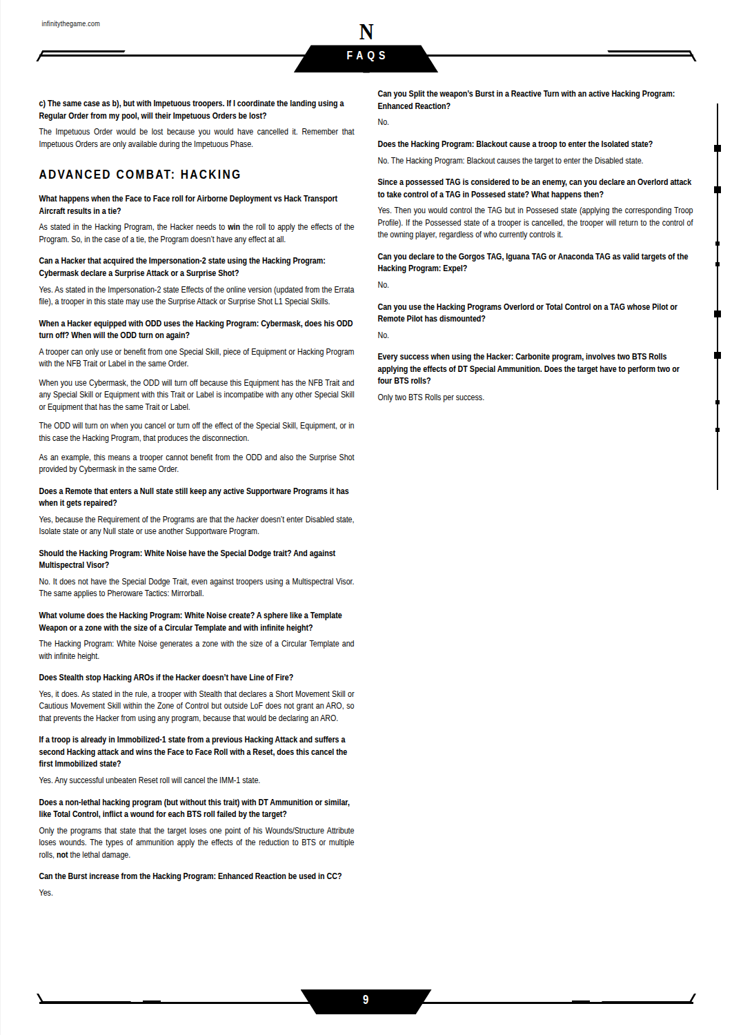infinitythegame.com
N
FAQS
c) The same case as b), but with Impetuous troopers. If I coordinate the landing using a Regular Order from my pool, will their Impetuous Orders be lost?
The Impetuous Order would be lost because you would have cancelled it. Remember that Impetuous Orders are only available during the Impetuous Phase.
Advanced Combat: Hacking
What happens when the Face to Face roll for Airborne Deployment vs Hack Transport Aircraft results in a tie?
As stated in the Hacking Program, the Hacker needs to win the roll to apply the effects of the Program. So, in the case of a tie, the Program doesn’t have any effect at all.
Can a Hacker that acquired the Impersonation-2 state using the Hacking Program: Cybermask declare a Surprise Attack or a Surprise Shot?
Yes. As stated in the Impersonation-2 state Effects of the online version (updated from the Errata file), a trooper in this state may use the Surprise Attack or Surprise Shot L1 Special Skills.
When a Hacker equipped with ODD uses the Hacking Program: Cybermask, does his ODD turn off? When will the ODD turn on again?
A trooper can only use or benefit from one Special Skill, piece of Equipment or Hacking Program with the NFB Trait or Label in the same Order.
When you use Cybermask, the ODD will turn off because this Equipment has the NFB Trait and any Special Skill or Equipment with this Trait or Label is incompatibe with any other Special Skill or Equipment that has the same Trait or Label.
The ODD will turn on when you cancel or turn off the effect of the Special Skill, Equipment, or in this case the Hacking Program, that produces the disconnection.
As an example, this means a trooper cannot benefit from the ODD and also the Surprise Shot provided by Cybermask in the same Order.
Does a Remote that enters a Null state still keep any active Supportware Programs it has when it gets repaired?
Yes, because the Requirement of the Programs are that the hacker doesn’t enter Disabled state, Isolate state or any Null state or use another Supportware Program.
Should the Hacking Program: White Noise have the Special Dodge trait? And against Multispectral Visor?
No. It does not have the Special Dodge Trait, even against troopers using a Multispectral Visor. The same applies to Pheroware Tactics: Mirrorball.
What volume does the Hacking Program: White Noise create? A sphere like a Template Weapon or a zone with the size of a Circular Template and with infinite height?
The Hacking Program: White Noise generates a zone with the size of a Circular Template and with infinite height.
Does Stealth stop Hacking AROs if the Hacker doesn’t have Line of Fire?
Yes, it does. As stated in the rule, a trooper with Stealth that declares a Short Movement Skill or Cautious Movement Skill within the Zone of Control but outside LoF does not grant an ARO, so that prevents the Hacker from using any program, because that would be declaring an ARO.
If a troop is already in Immobilized-1 state from a previous Hacking Attack and suffers a second Hacking attack and wins the Face to Face Roll with a Reset, does this cancel the first Immobilized state?
Yes. Any successful unbeaten Reset roll will cancel the IMM-1 state.
Does a non-lethal hacking program (but without this trait) with DT Ammunition or similar, like Total Control, inflict a wound for each BTS roll failed by the target?
Only the programs that state that the target loses one point of his Wounds/Structure Attribute loses wounds. The types of ammunition apply the effects of the reduction to BTS or multiple rolls, not the lethal damage.
Can the Burst increase from the Hacking Program: Enhanced Reaction be used in CC?
Yes.
Can you Split the weapon’s Burst in a Reactive Turn with an active Hacking Program: Enhanced Reaction?
No.
Does the Hacking Program: Blackout cause a troop to enter the Isolated state?
No. The Hacking Program: Blackout causes the target to enter the Disabled state.
Since a possessed TAG is considered to be an enemy, can you declare an Overlord attack to take control of a TAG in Possesed state? What happens then?
Yes. Then you would control the TAG but in Possesed state (applying the corresponding Troop Profile). If the Possessed state of a trooper is cancelled, the trooper will return to the control of the owning player, regardless of who currently controls it.
Can you declare to the Gorgos TAG, Iguana TAG or Anaconda TAG as valid targets of the Hacking Program: Expel?
No.
Can you use the Hacking Programs Overlord or Total Control on a TAG whose Pilot or Remote Pilot has dismounted?
No.
Every success when using the Hacker: Carbonite program, involves two BTS Rolls applying the effects of DT Special Ammunition. Does the target have to perform two or four BTS rolls?
Only two BTS Rolls per success.
9